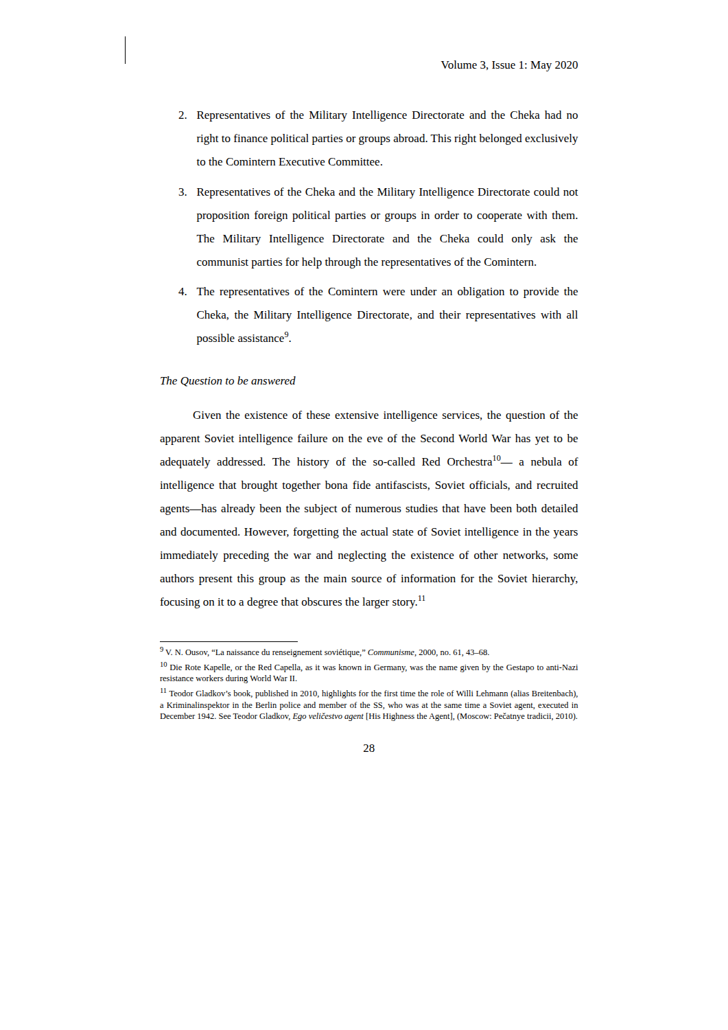Volume 3, Issue 1: May 2020
Representatives of the Military Intelligence Directorate and the Cheka had no right to finance political parties or groups abroad. This right belonged exclusively to the Comintern Executive Committee.
Representatives of the Cheka and the Military Intelligence Directorate could not proposition foreign political parties or groups in order to cooperate with them. The Military Intelligence Directorate and the Cheka could only ask the communist parties for help through the representatives of the Comintern.
The representatives of the Comintern were under an obligation to provide the Cheka, the Military Intelligence Directorate, and their representatives with all possible assistance9.
The Question to be answered
Given the existence of these extensive intelligence services, the question of the apparent Soviet intelligence failure on the eve of the Second World War has yet to be adequately addressed. The history of the so-called Red Orchestra10— a nebula of intelligence that brought together bona fide antifascists, Soviet officials, and recruited agents—has already been the subject of numerous studies that have been both detailed and documented. However, forgetting the actual state of Soviet intelligence in the years immediately preceding the war and neglecting the existence of other networks, some authors present this group as the main source of information for the Soviet hierarchy, focusing on it to a degree that obscures the larger story.11
9 V. N. Ousov, “La naissance du renseignement soviétique,” Communisme, 2000, no. 61, 43–68.
10 Die Rote Kapelle, or the Red Capella, as it was known in Germany, was the name given by the Gestapo to anti-Nazi resistance workers during World War II.
11 Teodor Gladkov’s book, published in 2010, highlights for the first time the role of Willi Lehmann (alias Breitenbach), a Kriminalinspektor in the Berlin police and member of the SS, who was at the same time a Soviet agent, executed in December 1942. See Teodor Gladkov, Ego veličestvo agent [His Highness the Agent], (Moscow: Pečatnye tradicii, 2010).
28